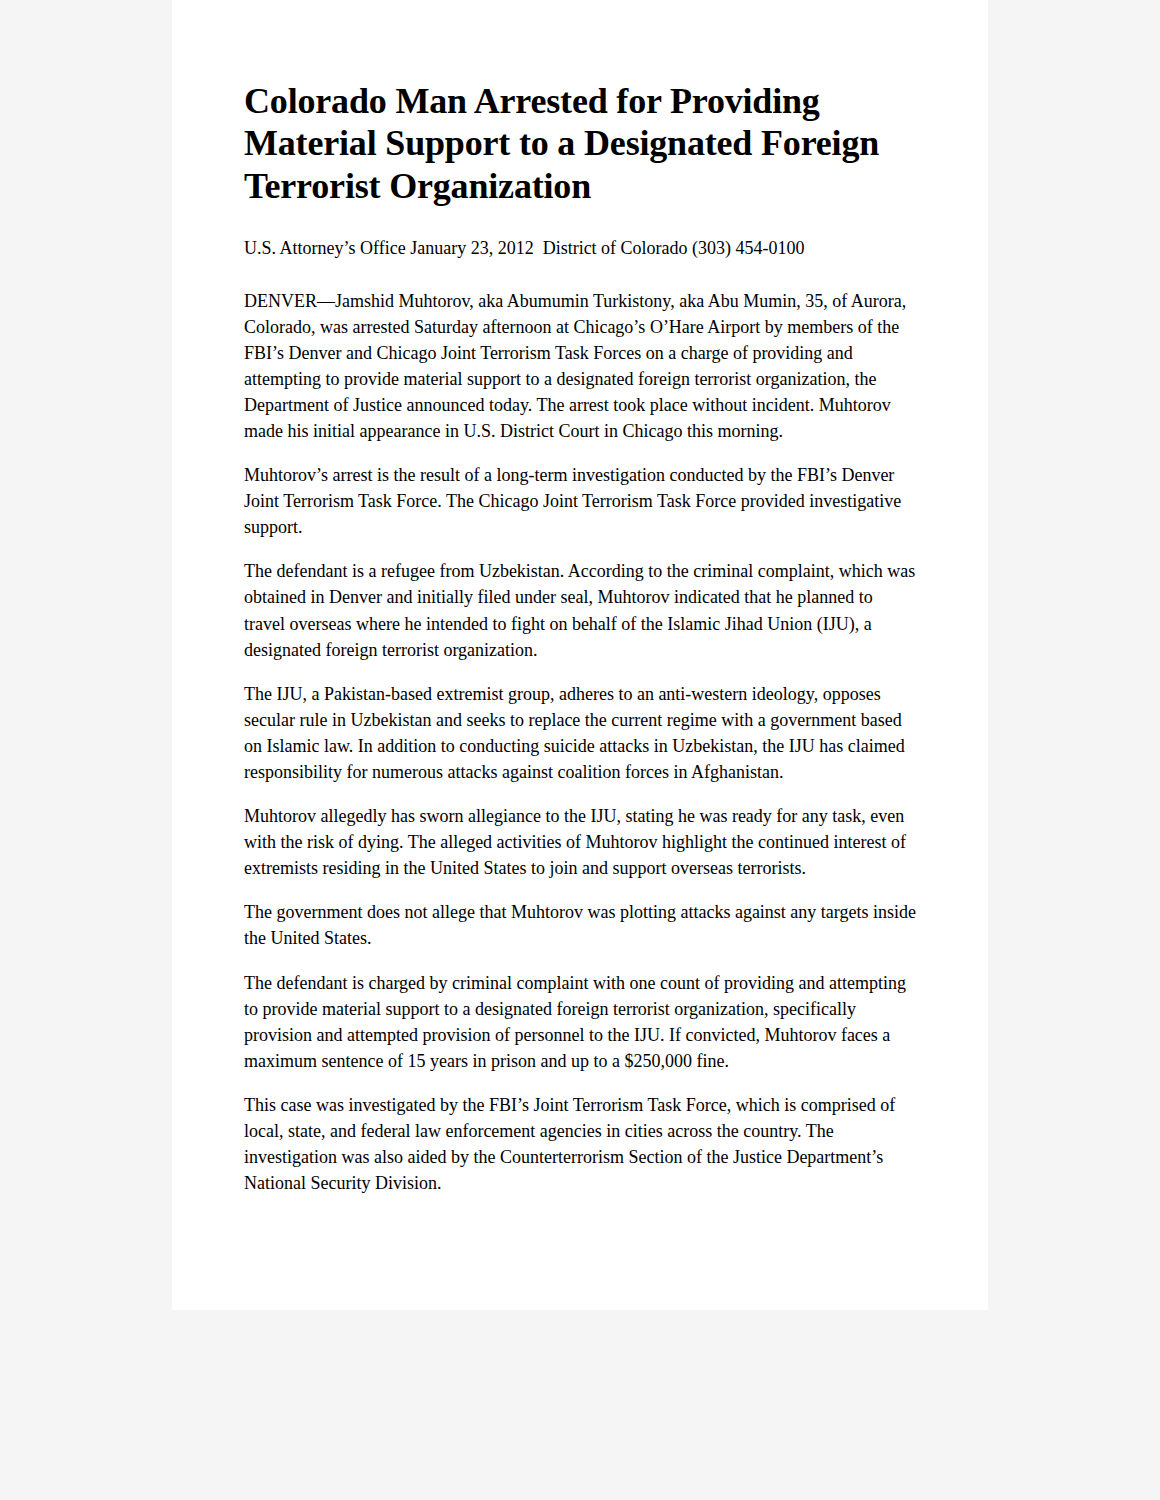Colorado Man Arrested for Providing Material Support to a Designated Foreign Terrorist Organization
U.S. Attorney’s Office January 23, 2012 District of Colorado (303) 454-0100
DENVER—Jamshid Muhtorov, aka Abumumin Turkistony, aka Abu Mumin, 35, of Aurora, Colorado, was arrested Saturday afternoon at Chicago’s O’Hare Airport by members of the FBI’s Denver and Chicago Joint Terrorism Task Forces on a charge of providing and attempting to provide material support to a designated foreign terrorist organization, the Department of Justice announced today. The arrest took place without incident. Muhtorov made his initial appearance in U.S. District Court in Chicago this morning.
Muhtorov’s arrest is the result of a long-term investigation conducted by the FBI’s Denver Joint Terrorism Task Force. The Chicago Joint Terrorism Task Force provided investigative support.
The defendant is a refugee from Uzbekistan. According to the criminal complaint, which was obtained in Denver and initially filed under seal, Muhtorov indicated that he planned to travel overseas where he intended to fight on behalf of the Islamic Jihad Union (IJU), a designated foreign terrorist organization.
The IJU, a Pakistan-based extremist group, adheres to an anti-western ideology, opposes secular rule in Uzbekistan and seeks to replace the current regime with a government based on Islamic law. In addition to conducting suicide attacks in Uzbekistan, the IJU has claimed responsibility for numerous attacks against coalition forces in Afghanistan.
Muhtorov allegedly has sworn allegiance to the IJU, stating he was ready for any task, even with the risk of dying. The alleged activities of Muhtorov highlight the continued interest of extremists residing in the United States to join and support overseas terrorists.
The government does not allege that Muhtorov was plotting attacks against any targets inside the United States.
The defendant is charged by criminal complaint with one count of providing and attempting to provide material support to a designated foreign terrorist organization, specifically provision and attempted provision of personnel to the IJU. If convicted, Muhtorov faces a maximum sentence of 15 years in prison and up to a $250,000 fine.
This case was investigated by the FBI’s Joint Terrorism Task Force, which is comprised of local, state, and federal law enforcement agencies in cities across the country. The investigation was also aided by the Counterterrorism Section of the Justice Department’s National Security Division.